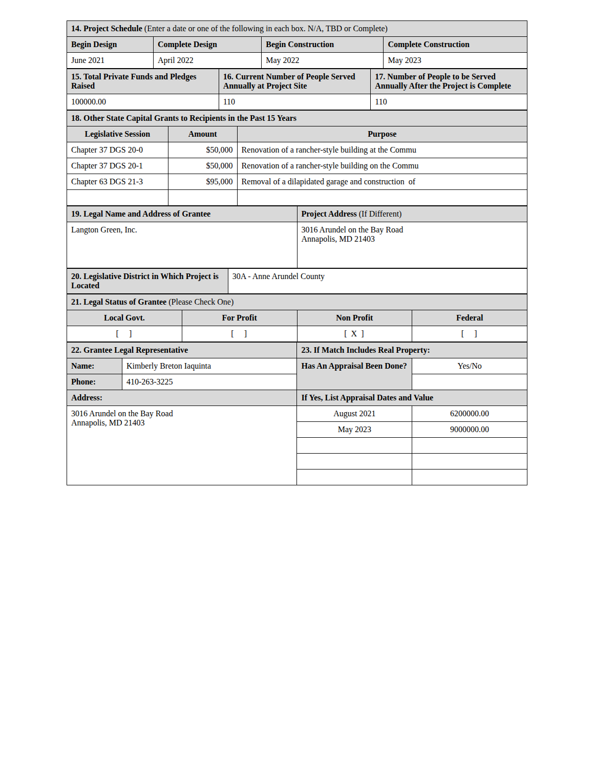| 14. Project Schedule (Enter a date or one of the following in each box. N/A, TBD or Complete) |
| Begin Design | Complete Design | Begin Construction | Complete Construction |
| June 2021 | April 2022 | May 2022 | May 2023 |
| 15. Total Private Funds and Pledges Raised | 16. Current Number of People Served Annually at Project Site | 17. Number of People to be Served Annually After the Project is Complete |
| 100000.00 | 110 | 110 |
| 18. Other State Capital Grants to Recipients in the Past 15 Years |
| Legislative Session | Amount | Purpose |
| Chapter 37 DGS 20-0 | $50,000 | Renovation of a rancher-style building at the Commu |
| Chapter 37 DGS 20-1 | $50,000 | Renovation of a rancher-style building on the Commu |
| Chapter 63 DGS 21-3 | $95,000 | Removal of a dilapidated garage and construction of |
| 19. Legal Name and Address of Grantee | Project Address (If Different) |
| Langton Green, Inc. | 3016 Arundel on the Bay Road Annapolis, MD 21403 |
| 20. Legislative District in Which Project is Located | 30A - Anne Arundel County |
| 21. Legal Status of Grantee (Please Check One) |
| Local Govt. | For Profit | Non Profit | Federal |
| [ ] | [ ] | [ X ] | [ ] |
| 22. Grantee Legal Representative | 23. If Match Includes Real Property: |
| Name: | Kimberly Breton Iaquinta | Has An Appraisal Been Done? | Yes/No |
| Phone: | 410-263-3225 | |
| Address: | If Yes, List Appraisal Dates and Value |
| 3016 Arundel on the Bay Road Annapolis, MD 21403 | August 2021 | 6200000.00 |
| May 2023 | 9000000.00 |